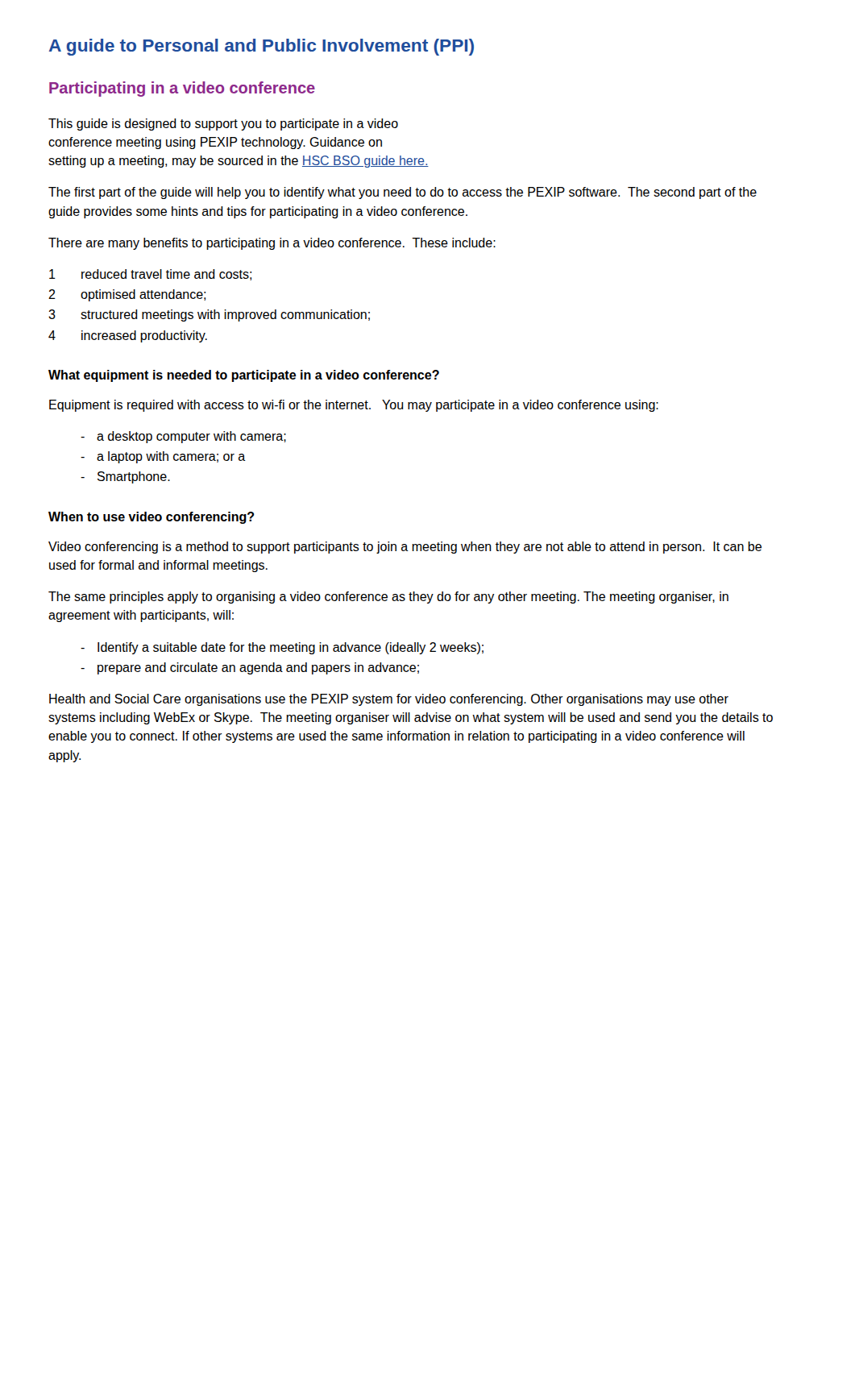A guide to Personal and Public Involvement (PPI)
Participating in a video conference
This guide is designed to support you to participate in a video
conference meeting using PEXIP technology. Guidance on
setting up a meeting, may be sourced in the HSC BSO guide here.
The first part of the guide will help you to identify what you need to do to access the PEXIP software. The second part of the guide provides some hints and tips for participating in a video conference.
There are many benefits to participating in a video conference. These include:
1reduced travel time and costs;
2optimised attendance;
3structured meetings with improved communication;
4increased productivity.
What equipment is needed to participate in a video conference?
Equipment is required with access to wi-fi or the internet. You may participate in a video conference using:
a desktop computer with camera;
a laptop with camera; or a
Smartphone.
When to use video conferencing?
Video conferencing is a method to support participants to join a meeting when they are not able to attend in person. It can be used for formal and informal meetings.
The same principles apply to organising a video conference as they do for any other meeting. The meeting organiser, in agreement with participants, will:
Identify a suitable date for the meeting in advance (ideally 2 weeks);
prepare and circulate an agenda and papers in advance;
Health and Social Care organisations use the PEXIP system for video conferencing. Other organisations may use other systems including WebEx or Skype. The meeting organiser will advise on what system will be used and send you the details to enable you to connect. If other systems are used the same information in relation to participating in a video conference will apply.